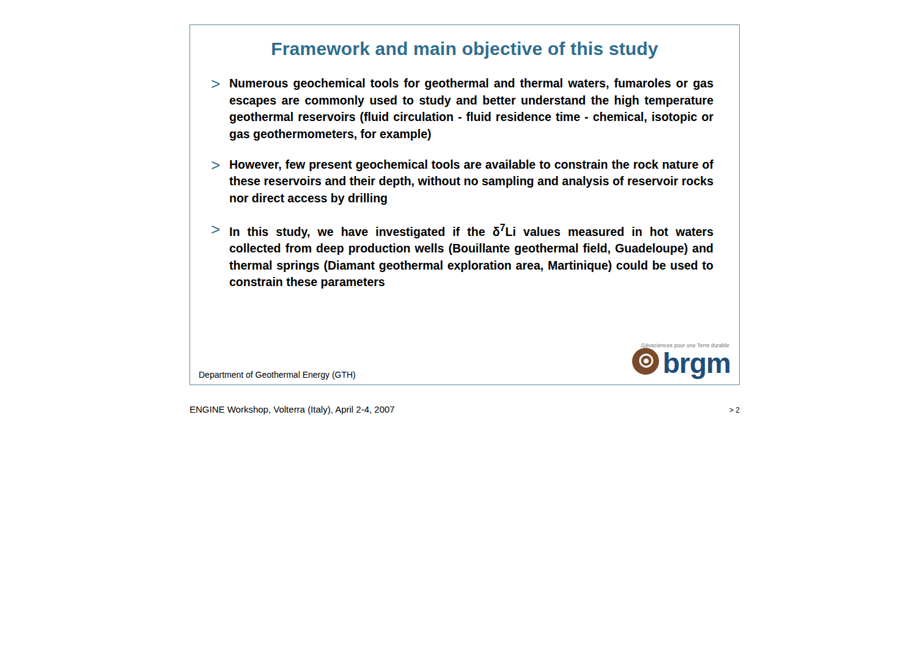Framework and main objective of this study
Numerous geochemical tools for geothermal and thermal waters, fumaroles or gas escapes are commonly used to study and better understand the high temperature geothermal reservoirs (fluid circulation - fluid residence time - chemical, isotopic or gas geothermometers, for example)
However, few present geochemical tools are available to constrain the rock nature of these reservoirs and their depth, without no sampling and analysis of reservoir rocks nor direct access by drilling
In this study, we have investigated if the δ7Li values measured in hot waters collected from deep production wells (Bouillante geothermal field, Guadeloupe) and thermal springs (Diamant geothermal exploration area, Martinique) could be used to constrain these parameters
Department of Geothermal Energy (GTH)
Géosciences pour une Terre durable
⦿brgm
ENGINE Workshop, Volterra (Italy), April 2-4, 2007
> 2